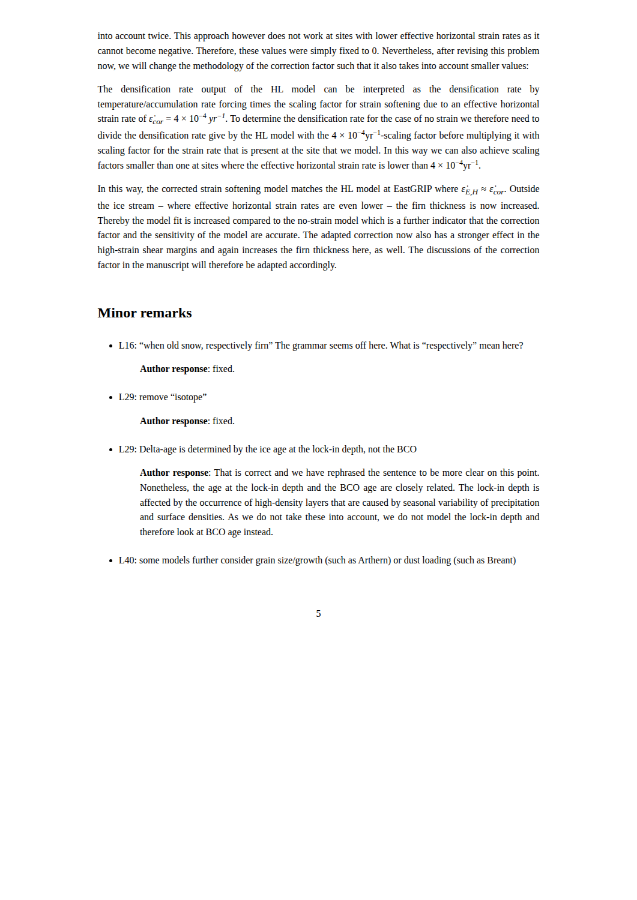into account twice. This approach however does not work at sites with lower effective horizontal strain rates as it cannot become negative. Therefore, these values were simply fixed to 0. Nevertheless, after revising this problem now, we will change the methodology of the correction factor such that it also takes into account smaller values:
The densification rate output of the HL model can be interpreted as the densification rate by temperature/accumulation rate forcing times the scaling factor for strain softening due to an effective horizontal strain rate of ε̇cor = 4 × 10−4 yr−1. To determine the densification rate for the case of no strain we therefore need to divide the densification rate give by the HL model with the 4 × 10−4yr−1-scaling factor before multiplying it with scaling factor for the strain rate that is present at the site that we model. In this way we can also achieve scaling factors smaller than one at sites where the effective horizontal strain rate is lower than 4 × 10−4yr−1.
In this way, the corrected strain softening model matches the HL model at EastGRIP where ε̇E,H ≈ ε̇cor. Outside the ice stream – where effective horizontal strain rates are even lower – the firn thickness is now increased. Thereby the model fit is increased compared to the no-strain model which is a further indicator that the correction factor and the sensitivity of the model are accurate. The adapted correction now also has a stronger effect in the high-strain shear margins and again increases the firn thickness here, as well. The discussions of the correction factor in the manuscript will therefore be adapted accordingly.
Minor remarks
L16: “when old snow, respectively firn” The grammar seems off here. What is “respectively” mean here?
Author response: fixed.
L29: remove “isotope”
Author response: fixed.
L29: Delta-age is determined by the ice age at the lock-in depth, not the BCO
Author response: That is correct and we have rephrased the sentence to be more clear on this point. Nonetheless, the age at the lock-in depth and the BCO age are closely related. The lock-in depth is affected by the occurrence of high-density layers that are caused by seasonal variability of precipitation and surface densities. As we do not take these into account, we do not model the lock-in depth and therefore look at BCO age instead.
L40: some models further consider grain size/growth (such as Arthern) or dust loading (such as Breant)
5